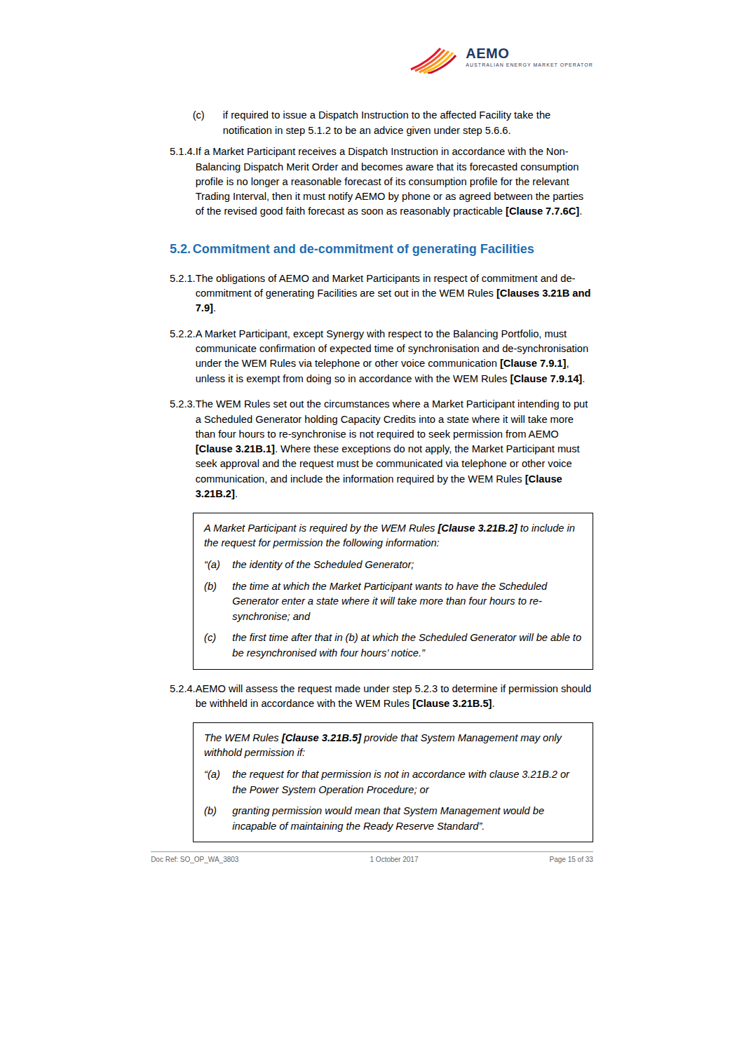AEMO
AUSTRALIAN ENERGY MARKET OPERATOR
(c)
if required to issue a Dispatch Instruction to the affected Facility take the notification in step 5.1.2 to be an advice given under step 5.6.6.
5.1.4.
If a Market Participant receives a Dispatch Instruction in accordance with the Non-Balancing Dispatch Merit Order and becomes aware that its forecasted consumption profile is no longer a reasonable forecast of its consumption profile for the relevant Trading Interval, then it must notify AEMO by phone or as agreed between the parties of the revised good faith forecast as soon as reasonably practicable [Clause 7.7.6C].
5.2. Commitment and de-commitment of generating Facilities
5.2.1.
The obligations of AEMO and Market Participants in respect of commitment and de-commitment of generating Facilities are set out in the WEM Rules [Clauses 3.21B and 7.9].
5.2.2.
A Market Participant, except Synergy with respect to the Balancing Portfolio, must communicate confirmation of expected time of synchronisation and de-synchronisation under the WEM Rules via telephone or other voice communication [Clause 7.9.1], unless it is exempt from doing so in accordance with the WEM Rules [Clause 7.9.14].
5.2.3.
The WEM Rules set out the circumstances where a Market Participant intending to put a Scheduled Generator holding Capacity Credits into a state where it will take more than four hours to re-synchronise is not required to seek permission from AEMO [Clause 3.21B.1]. Where these exceptions do not apply, the Market Participant must seek approval and the request must be communicated via telephone or other voice communication, and include the information required by the WEM Rules [Clause 3.21B.2].
A Market Participant is required by the WEM Rules [Clause 3.21B.2] to include in the request for permission the following information:
“(a)
the identity of the Scheduled Generator;
(b)
the time at which the Market Participant wants to have the Scheduled Generator enter a state where it will take more than four hours to re-synchronise; and
(c)
the first time after that in (b) at which the Scheduled Generator will be able to be resynchronised with four hours’ notice.”
5.2.4.
AEMO will assess the request made under step 5.2.3 to determine if permission should be withheld in accordance with the WEM Rules [Clause 3.21B.5].
The WEM Rules [Clause 3.21B.5] provide that System Management may only withhold permission if:
“(a)
the request for that permission is not in accordance with clause 3.21B.2 or the Power System Operation Procedure; or
(b)
granting permission would mean that System Management would be incapable of maintaining the Ready Reserve Standard”.
Doc Ref: SO_OP_WA_3803
1 October 2017
Page 15 of 33